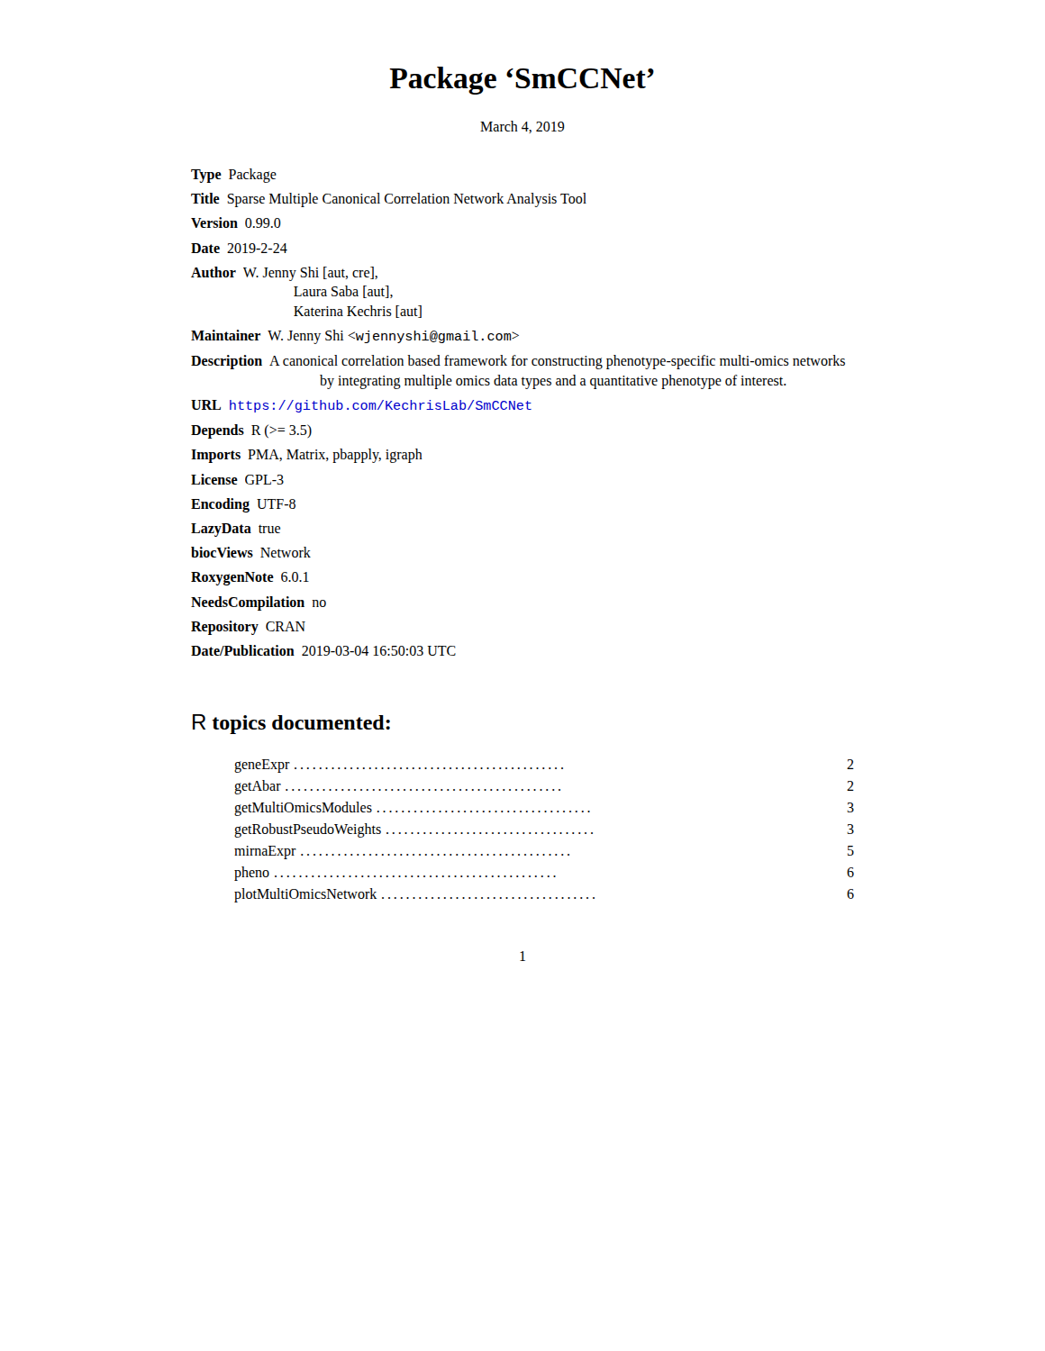Package ‘SmCCNet’
March 4, 2019
Type
Package
Title
Sparse Multiple Canonical Correlation Network Analysis Tool
Version
0.99.0
Date
2019-2-24
Author
W. Jenny Shi [aut, cre],
Laura Saba [aut],
Katerina Kechris [aut]
Maintainer
W. Jenny Shi <wjennyshi@gmail.com>
Description
A canonical correlation based framework for constructing phenotype-specific multi-omics networks by integrating multiple omics data types and a quantitative phenotype of interest.
URL
https://github.com/KechrisLab/SmCCNet
Depends
R (>= 3.5)
Imports
PMA, Matrix, pbapply, igraph
License
GPL-3
Encoding
UTF-8
LazyData
true
biocViews
Network
RoxygenNote
6.0.1
NeedsCompilation
no
Repository
CRAN
Date/Publication
2019-03-04 16:50:03 UTC
R topics documented:
geneExpr............................................ 2
getAbar............................................. 2
getMultiOmicsModules................................... 3
getRobustPseudoWeights.................................. 3
mirnaExpr............................................ 5
pheno.............................................. 6
plotMultiOmicsNetwork................................... 6
1